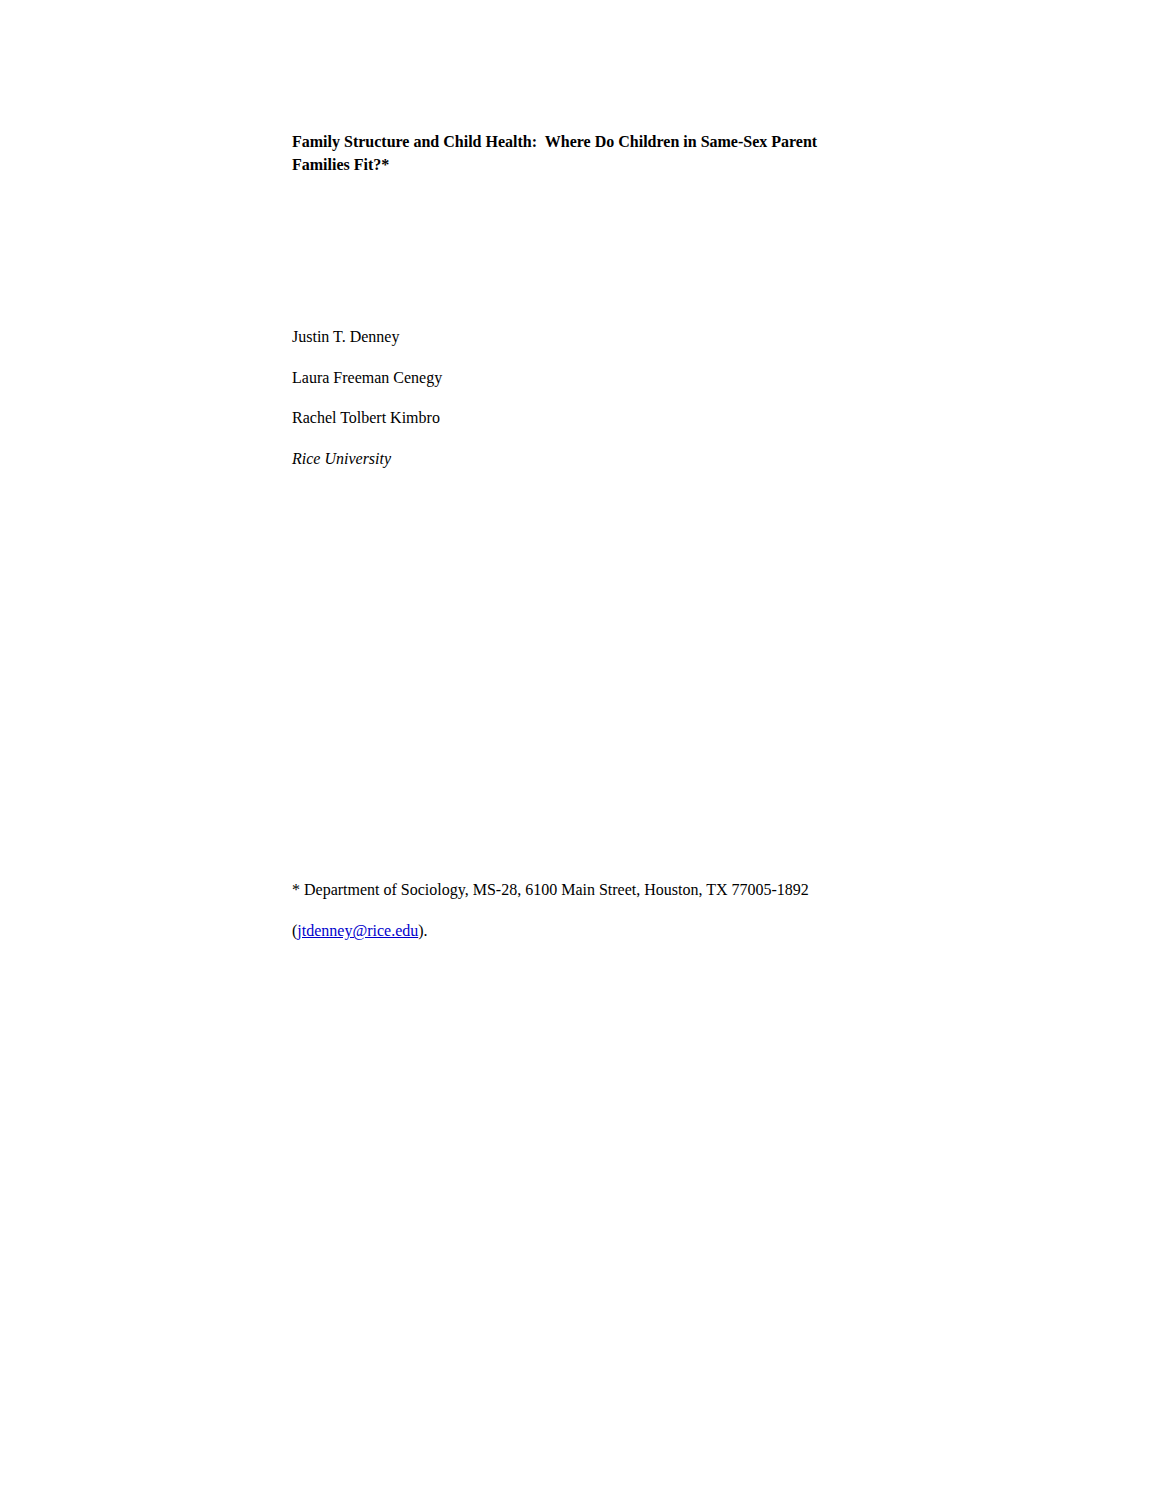Family Structure and Child Health: Where Do Children in Same-Sex Parent Families Fit?*
Justin T. Denney
Laura Freeman Cenegy
Rachel Tolbert Kimbro
Rice University
* Department of Sociology, MS-28, 6100 Main Street, Houston, TX 77005-1892
(jtdenney@rice.edu).